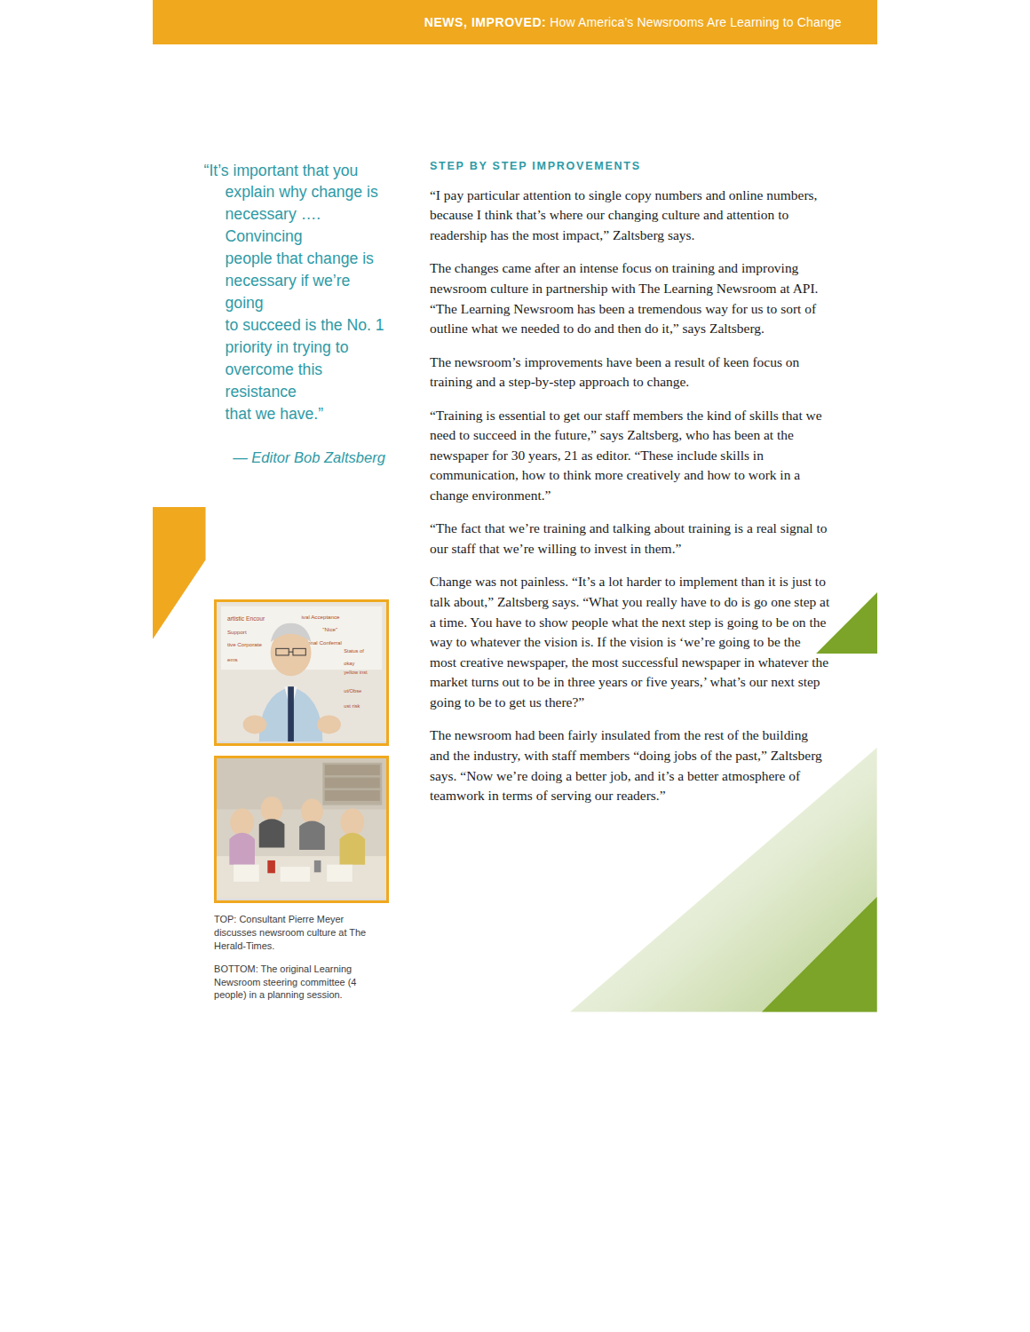NEWS, IMPROVED: How America’s Newsrooms Are Learning to Change
“It’s important that you explain why change is necessary …. Convincing people that change is necessary if we’re going to succeed is the No. 1 priority in trying to overcome this resistance that we have.”
— Editor Bob Zaltsberg
TOP: Consultant Pierre Meyer discusses newsroom culture at The Herald-Times.
BOTTOM: The original Learning Newsroom steering committee (4 people) in a planning session.
Step by Step Improvements
“I pay particular attention to single copy numbers and online numbers, because I think that’s where our changing culture and attention to readership has the most impact,” Zaltsberg says.
The changes came after an intense focus on training and improving newsroom culture in partnership with The Learning Newsroom at API. “The Learning Newsroom has been a tremendous way for us to sort of outline what we needed to do and then do it,” says Zaltsberg.
The newsroom’s improvements have been a result of keen focus on training and a step-by-step approach to change.
“Training is essential to get our staff members the kind of skills that we need to succeed in the future,” says Zaltsberg, who has been at the newspaper for 30 years, 21 as editor. “These include skills in communication, how to think more creatively and how to work in a change environment.”
“The fact that we’re training and talking about training is a real signal to our staff that we’re willing to invest in them.”
Change was not painless. “It’s a lot harder to implement than it is just to talk about,” Zaltsberg says. “What you really have to do is go one step at a time. You have to show people what the next step is going to be on the way to whatever the vision is. If the vision is ‘we’re going to be the most creative newspaper, the most successful newspaper in whatever the market turns out to be in three years or five years,’ what’s our next step going to be to get us there?”
The newsroom had been fairly insulated from the rest of the building and the industry, with staff members “doing jobs of the past,” Zaltsberg says. “Now we’re doing a better job, and it’s a better atmosphere of teamwork in terms of serving our readers.”